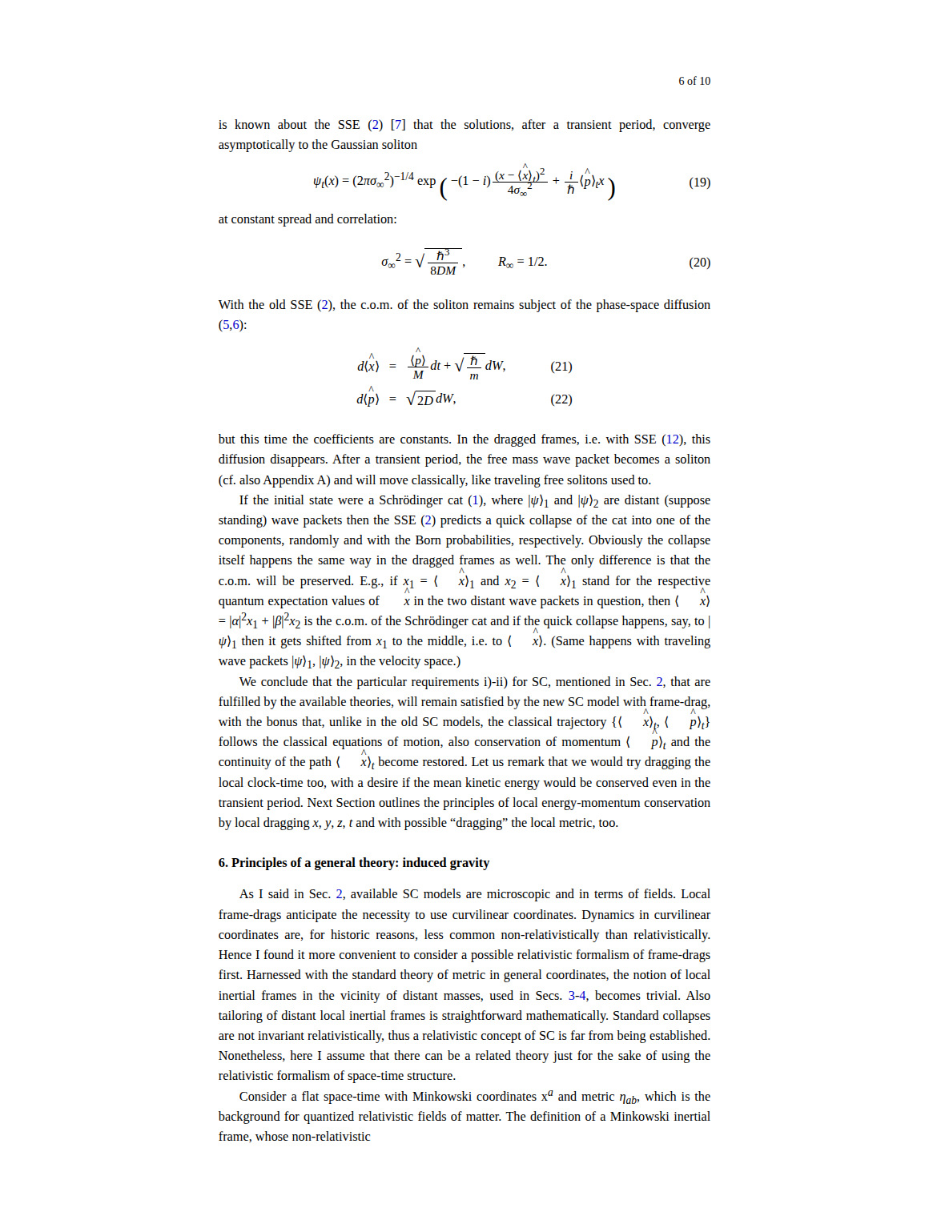6 of 10
is known about the SSE (2) [7] that the solutions, after a transient period, converge asymptotically to the Gaussian soliton
ψt(x) = (2πσ∞2)−1/4 exp ( −(1 − i)(x − ⟨^x⟩t)24σ∞2 + iℏ⟨^p⟩tx ) (19)
at constant spread and correlation:
σ∞2 = √ℏ38DM, R∞ = 1/2. (20)
With the old SSE (2), the c.o.m. of the soliton remains subject of the phase-space diffusion (5,6):
| d ⟨ ^ x ⟩ | = | ⟨ ^ p ⟩ M dt + √ ℏ m dW , | (21) |
| d ⟨ ^ p ⟩ | = | √ 2 D dW , | (22) |
but this time the coefficients are constants. In the dragged frames, i.e. with SSE (12), this diffusion disappears. After a transient period, the free mass wave packet becomes a soliton (cf. also Appendix A) and will move classically, like traveling free solitons used to.
If the initial state were a Schrödinger cat (1), where |ψ⟩1 and |ψ⟩2 are distant (suppose standing) wave packets then the SSE (2) predicts a quick collapse of the cat into one of the components, randomly and with the Born probabilities, respectively. Obviously the collapse itself happens the same way in the dragged frames as well. The only difference is that the c.o.m. will be preserved. E.g., if x1 = ⟨^x⟩1 and x2 = ⟨^x⟩1 stand for the respective quantum expectation values of ^x in the two distant wave packets in question, then ⟨^x⟩ = |α|2x1 + |β|2x2 is the c.o.m. of the Schrödinger cat and if the quick collapse happens, say, to |ψ⟩1 then it gets shifted from x1 to the middle, i.e. to ⟨^x⟩. (Same happens with traveling wave packets |ψ⟩1, |ψ⟩2, in the velocity space.)
We conclude that the particular requirements i)-ii) for SC, mentioned in Sec. 2, that are fulfilled by the available theories, will remain satisfied by the new SC model with frame-drag, with the bonus that, unlike in the old SC models, the classical trajectory {⟨^x⟩t, ⟨^p⟩t} follows the classical equations of motion, also conservation of momentum ⟨^p⟩t and the continuity of the path ⟨^x⟩t become restored. Let us remark that we would try dragging the local clock-time too, with a desire if the mean kinetic energy would be conserved even in the transient period. Next Section outlines the principles of local energy-momentum conservation by local dragging x, y, z, t and with possible “dragging” the local metric, too.
6. Principles of a general theory: induced gravity
As I said in Sec. 2, available SC models are microscopic and in terms of fields. Local frame-drags anticipate the necessity to use curvilinear coordinates. Dynamics in curvilinear coordinates are, for historic reasons, less common non-relativistically than relativistically. Hence I found it more convenient to consider a possible relativistic formalism of frame-drags first. Harnessed with the standard theory of metric in general coordinates, the notion of local inertial frames in the vicinity of distant masses, used in Secs. 3-4, becomes trivial. Also tailoring of distant local inertial frames is straightforward mathematically. Standard collapses are not invariant relativistically, thus a relativistic concept of SC is far from being established. Nonetheless, here I assume that there can be a related theory just for the sake of using the relativistic formalism of space-time structure.
Consider a flat space-time with Minkowski coordinates xa and metric ηab, which is the background for quantized relativistic fields of matter. The definition of a Minkowski inertial frame, whose non-relativistic